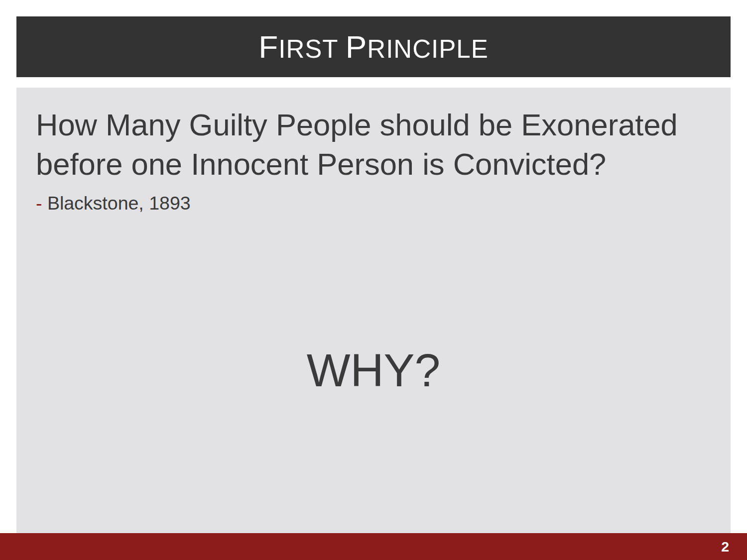FIRST PRINCIPLE
How Many Guilty People should be Exonerated before one Innocent Person is Convicted?
- Blackstone, 1893
WHY?
2